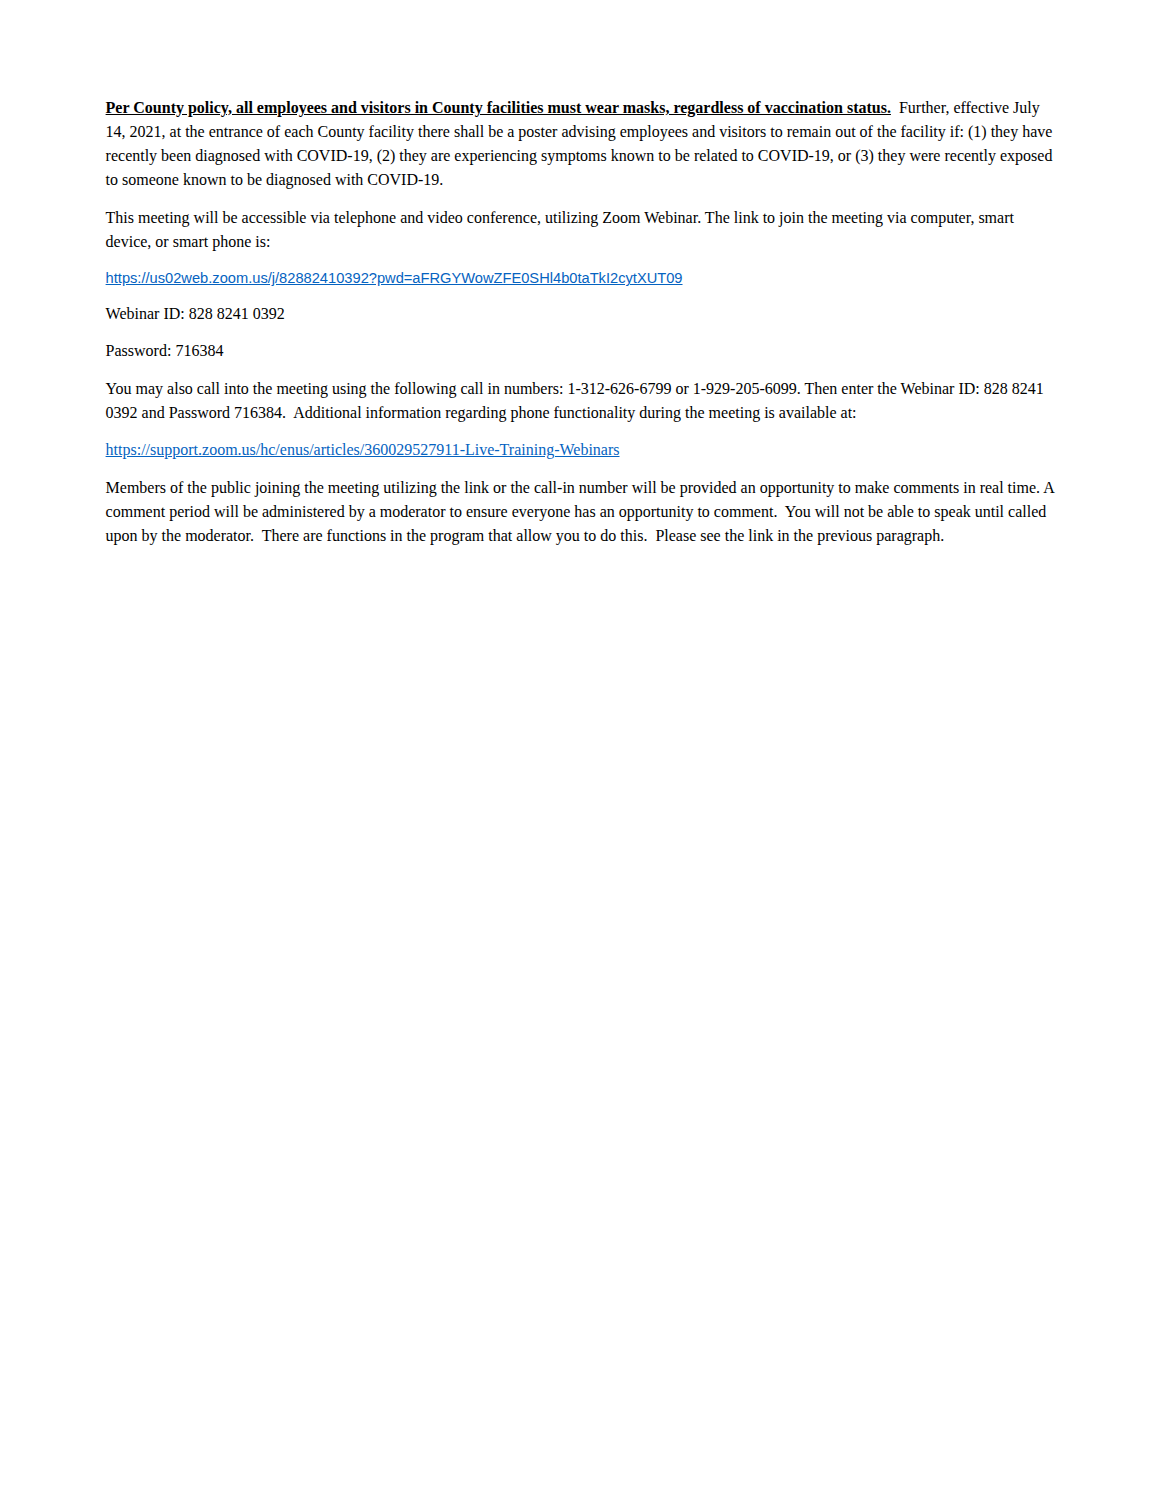Per County policy, all employees and visitors in County facilities must wear masks, regardless of vaccination status. Further, effective July 14, 2021, at the entrance of each County facility there shall be a poster advising employees and visitors to remain out of the facility if: (1) they have recently been diagnosed with COVID-19, (2) they are experiencing symptoms known to be related to COVID-19, or (3) they were recently exposed to someone known to be diagnosed with COVID-19.
This meeting will be accessible via telephone and video conference, utilizing Zoom Webinar. The link to join the meeting via computer, smart device, or smart phone is:
https://us02web.zoom.us/j/82882410392?pwd=aFRGYWowZFE0SHl4b0taTkI2cytXUT09
Webinar ID: 828 8241 0392
Password: 716384
You may also call into the meeting using the following call in numbers: 1-312-626-6799 or 1-929-205-6099. Then enter the Webinar ID: 828 8241 0392 and Password 716384. Additional information regarding phone functionality during the meeting is available at:
https://support.zoom.us/hc/enus/articles/360029527911-Live-Training-Webinars
Members of the public joining the meeting utilizing the link or the call-in number will be provided an opportunity to make comments in real time. A comment period will be administered by a moderator to ensure everyone has an opportunity to comment. You will not be able to speak until called upon by the moderator. There are functions in the program that allow you to do this. Please see the link in the previous paragraph.